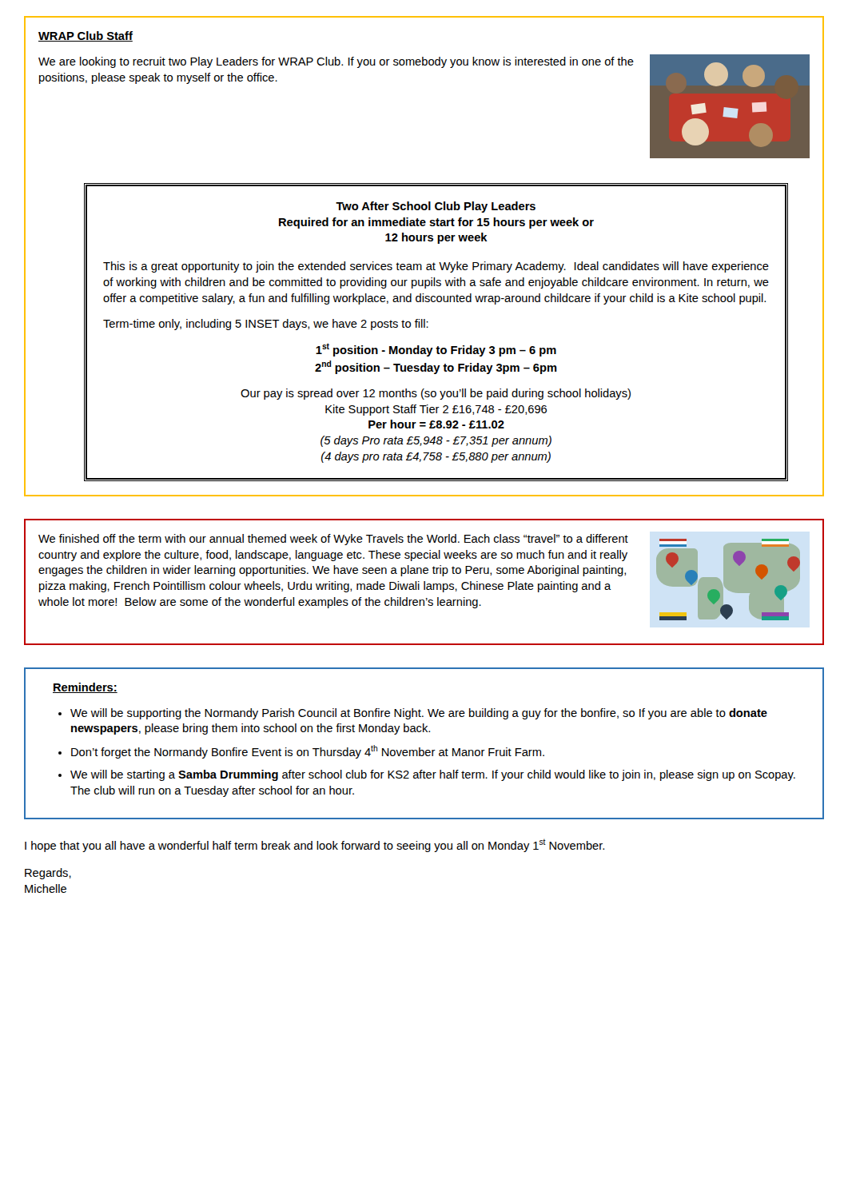WRAP Club Staff
We are looking to recruit two Play Leaders for WRAP Club. If you or somebody you know is interested in one of the positions, please speak to myself or the office.
Two After School Club Play Leaders
Required for an immediate start for 15 hours per week or
12 hours per week
This is a great opportunity to join the extended services team at Wyke Primary Academy. Ideal candidates will have experience of working with children and be committed to providing our pupils with a safe and enjoyable childcare environment. In return, we offer a competitive salary, a fun and fulfilling workplace, and discounted wrap-around childcare if your child is a Kite school pupil.
Term-time only, including 5 INSET days, we have 2 posts to fill:
1st position - Monday to Friday 3 pm – 6 pm
2nd position – Tuesday to Friday 3pm – 6pm
Our pay is spread over 12 months (so you’ll be paid during school holidays)
Kite Support Staff Tier 2 £16,748 - £20,696
Per hour = £8.92 - £11.02
(5 days Pro rata £5,948 - £7,351 per annum)
(4 days pro rata £4,758 - £5,880 per annum)
We finished off the term with our annual themed week of Wyke Travels the World. Each class “travel” to a different country and explore the culture, food, landscape, language etc. These special weeks are so much fun and it really engages the children in wider learning opportunities. We have seen a plane trip to Peru, some Aboriginal painting, pizza making, French Pointillism colour wheels, Urdu writing, made Diwali lamps, Chinese Plate painting and a whole lot more! Below are some of the wonderful examples of the children’s learning.
Reminders:
We will be supporting the Normandy Parish Council at Bonfire Night. We are building a guy for the bonfire, so If you are able to donate newspapers, please bring them into school on the first Monday back.
Don’t forget the Normandy Bonfire Event is on Thursday 4th November at Manor Fruit Farm.
We will be starting a Samba Drumming after school club for KS2 after half term. If your child would like to join in, please sign up on Scopay. The club will run on a Tuesday after school for an hour.
I hope that you all have a wonderful half term break and look forward to seeing you all on Monday 1st November.
Regards,
Michelle